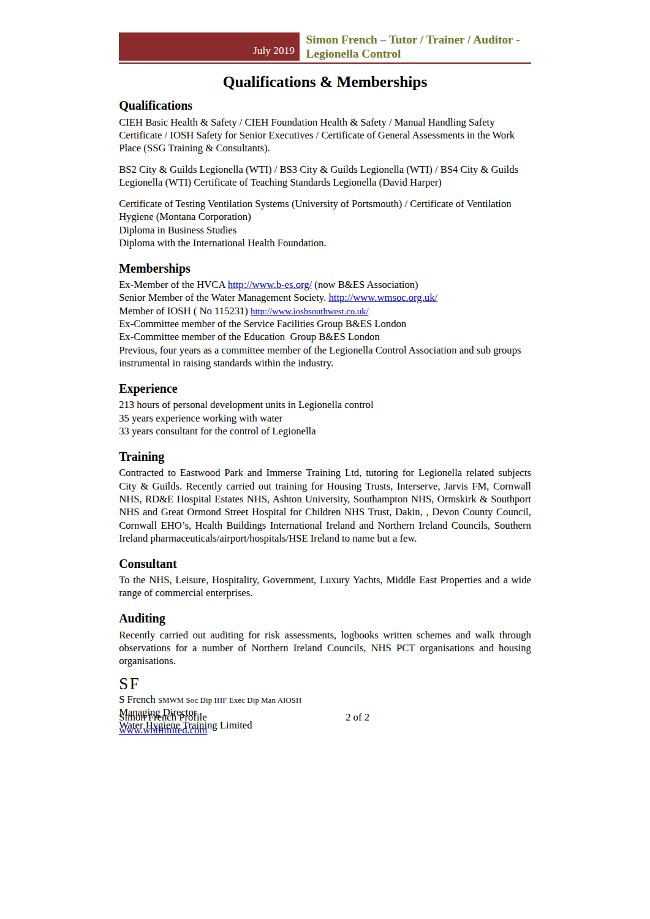July 2019
Simon French – Tutor / Trainer / Auditor - Legionella Control
Qualifications & Memberships
Qualifications
CIEH Basic Health & Safety / CIEH Foundation Health & Safety / Manual Handling Safety Certificate / IOSH Safety for Senior Executives / Certificate of General Assessments in the Work Place (SSG Training & Consultants).
BS2 City & Guilds Legionella (WTI) / BS3 City & Guilds Legionella (WTI) / BS4 City & Guilds Legionella (WTI) Certificate of Teaching Standards Legionella (David Harper)
Certificate of Testing Ventilation Systems (University of Portsmouth) / Certificate of Ventilation Hygiene (Montana Corporation)
Diploma in Business Studies
Diploma with the International Health Foundation.
Memberships
Ex-Member of the HVCA http://www.b-es.org/ (now B&ES Association)
Senior Member of the Water Management Society. http://www.wmsoc.org.uk/
Member of IOSH ( No 115231) http://www.ioshsouthwest.co.uk/
Ex-Committee member of the Service Facilities Group B&ES London
Ex-Committee member of the Education Group B&ES London
Previous, four years as a committee member of the Legionella Control Association and sub groups instrumental in raising standards within the industry.
Experience
213 hours of personal development units in Legionella control
35 years experience working with water
33 years consultant for the control of Legionella
Training
Contracted to Eastwood Park and Immerse Training Ltd, tutoring for Legionella related subjects City & Guilds. Recently carried out training for Housing Trusts, Interserve, Jarvis FM, Cornwall NHS, RD&E Hospital Estates NHS, Ashton University, Southampton NHS, Ormskirk & Southport NHS and Great Ormond Street Hospital for Children NHS Trust, Dakin, , Devon County Council, Cornwall EHO’s, Health Buildings International Ireland and Northern Ireland Councils, Southern Ireland pharmaceuticals/airport/hospitals/HSE Ireland to name but a few.
Consultant
To the NHS, Leisure, Hospitality, Government, Luxury Yachts, Middle East Properties and a wide range of commercial enterprises.
Auditing
Recently carried out auditing for risk assessments, logbooks written schemes and walk through observations for a number of Northern Ireland Councils, NHS PCT organisations and housing organisations.
S F
S French SMWM Soc Dip IHF Exec Dip Man AIOSH
Managing Director
Water Hygiene Training Limited
Simon French Profile
www.whtlimited.com
2 of 2